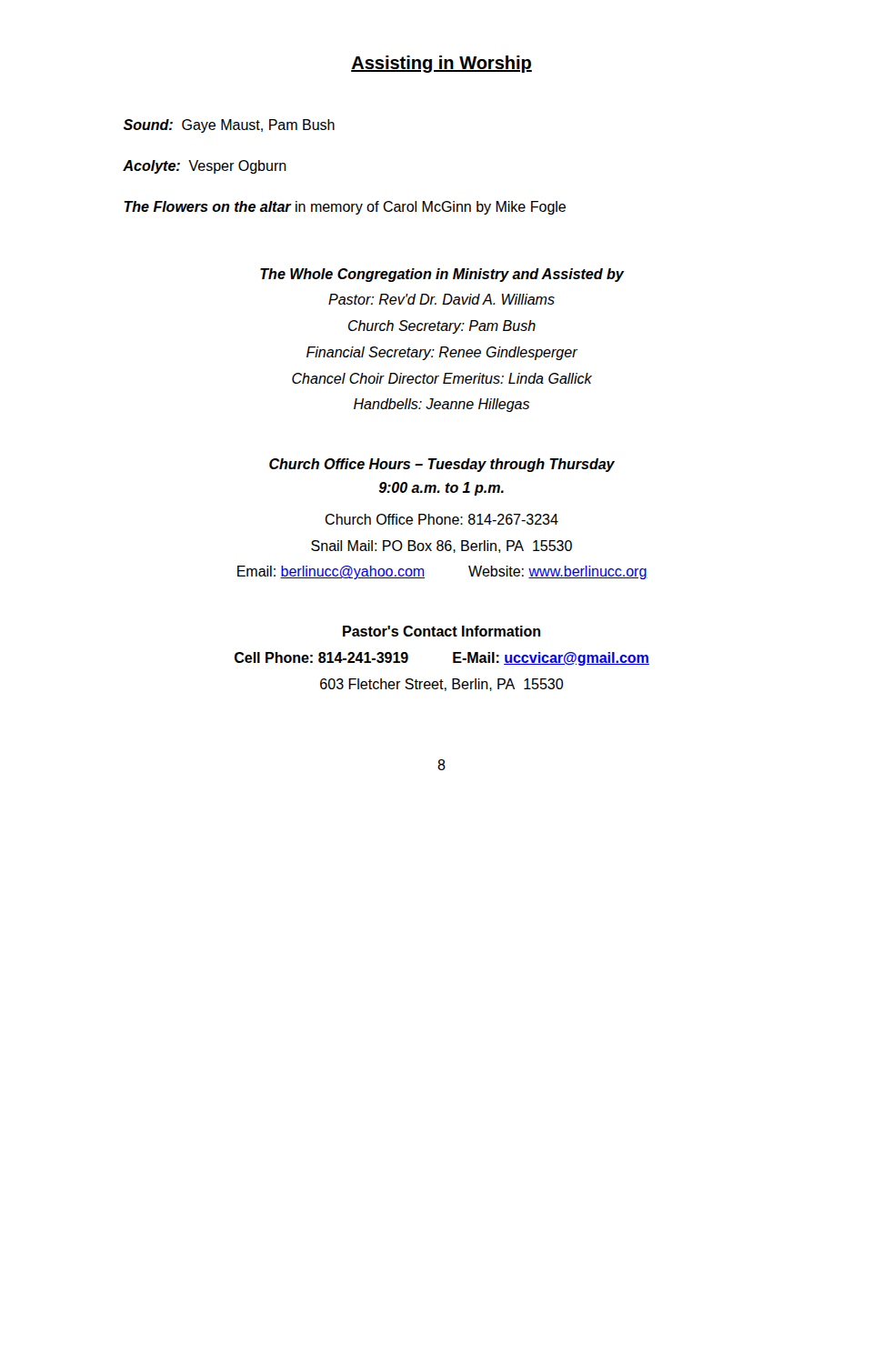Assisting in Worship
Sound: Gaye Maust, Pam Bush
Acolyte: Vesper Ogburn
The Flowers on the altar in memory of Carol McGinn by Mike Fogle
The Whole Congregation in Ministry and Assisted by
Pastor: Rev'd Dr. David A. Williams
Church Secretary: Pam Bush
Financial Secretary: Renee Gindlesperger
Chancel Choir Director Emeritus: Linda Gallick
Handbells: Jeanne Hillegas
Church Office Hours – Tuesday through Thursday
9:00 a.m. to 1 p.m.
Church Office Phone: 814-267-3234
Snail Mail: PO Box 86, Berlin, PA 15530
Email: berlinucc@yahoo.com Website: www.berlinucc.org
Pastor's Contact Information
Cell Phone: 814-241-3919 E-Mail: uccvicar@gmail.com
603 Fletcher Street, Berlin, PA 15530
8